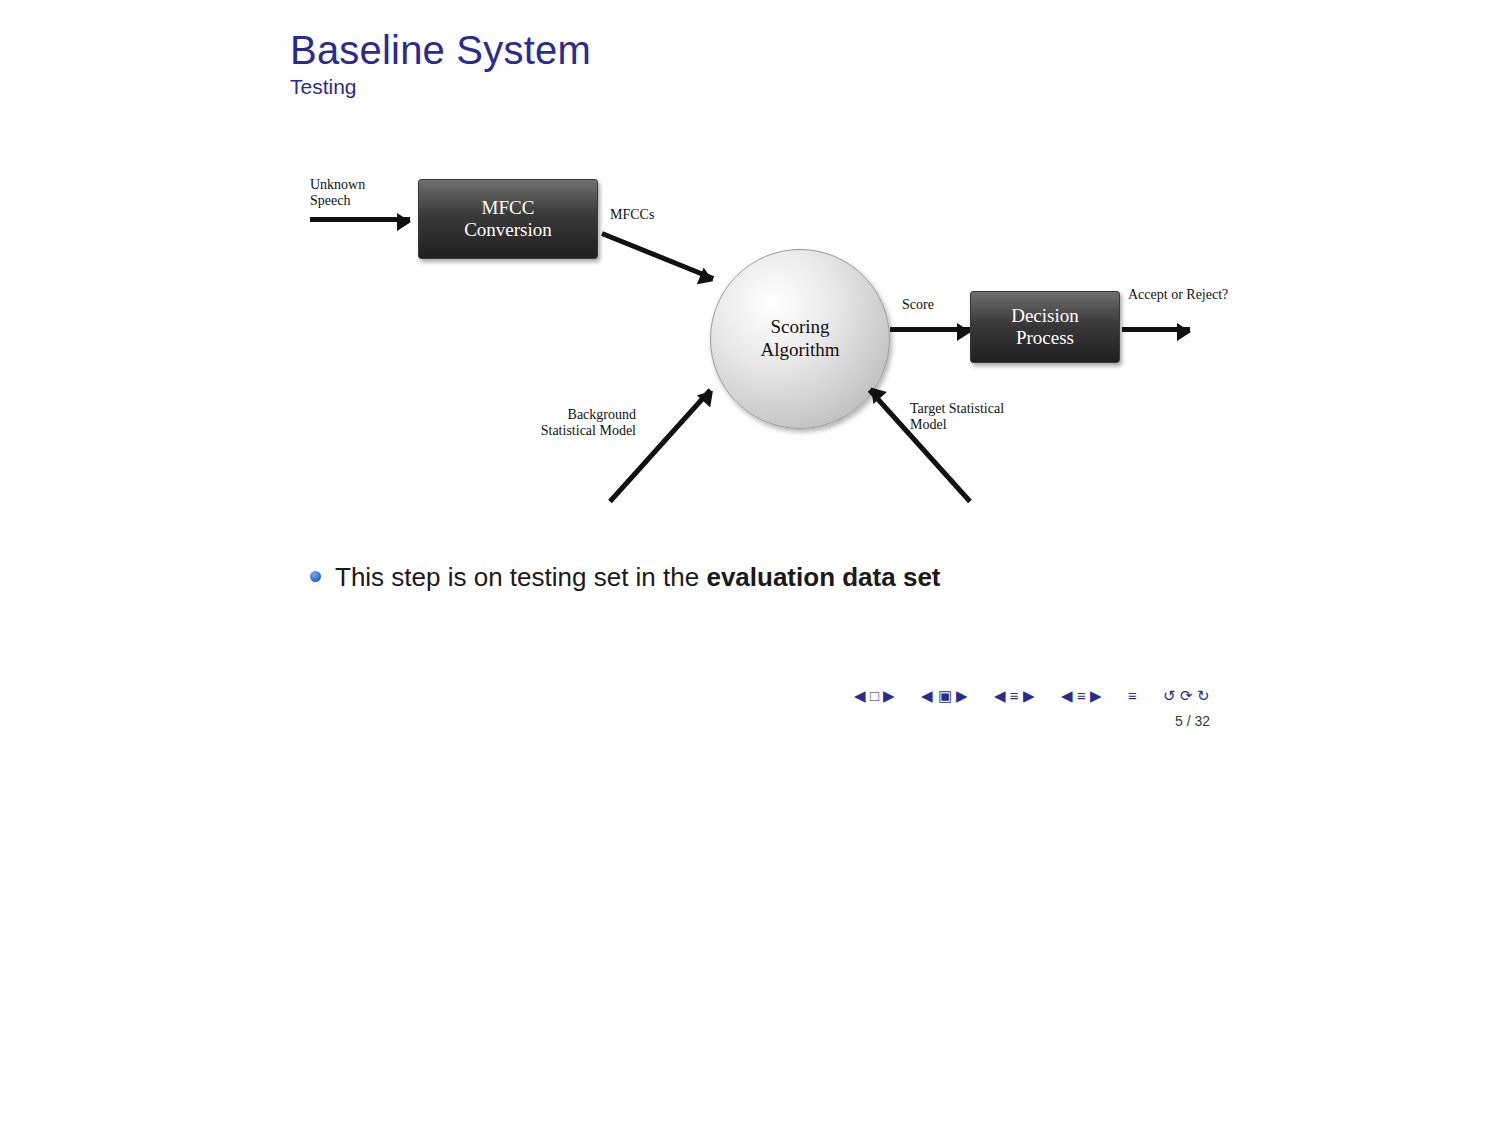Baseline System
Testing
Unknown
Speech
MFCC
Conversion
MFCCs
Scoring
Algorithm
Score
Decision
Process
Accept or Reject?
Background
Statistical Model
Target Statistical
Model
This step is on testing set in the evaluation data set
◀ □ ▶ ◀ ▣ ▶ ◀ ≡ ▶ ◀ ≡ ▶ ≡ ↺ ⟳ ↻
5 / 32